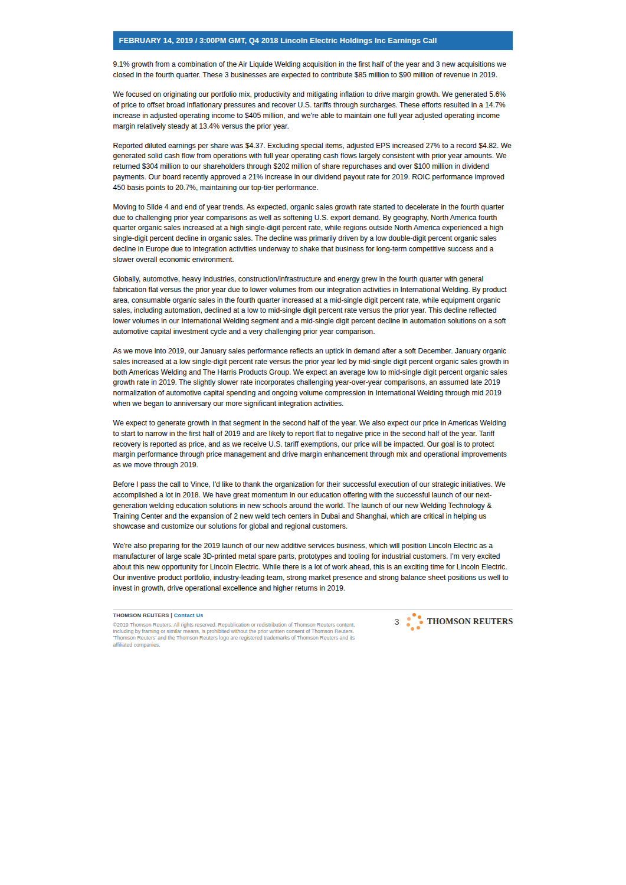FEBRUARY 14, 2019 / 3:00PM GMT, Q4 2018 Lincoln Electric Holdings Inc Earnings Call
9.1% growth from a combination of the Air Liquide Welding acquisition in the first half of the year and 3 new acquisitions we closed in the fourth quarter. These 3 businesses are expected to contribute $85 million to $90 million of revenue in 2019.
We focused on originating our portfolio mix, productivity and mitigating inflation to drive margin growth. We generated 5.6% of price to offset broad inflationary pressures and recover U.S. tariffs through surcharges. These efforts resulted in a 14.7% increase in adjusted operating income to $405 million, and we're able to maintain one full year adjusted operating income margin relatively steady at 13.4% versus the prior year.
Reported diluted earnings per share was $4.37. Excluding special items, adjusted EPS increased 27% to a record $4.82. We generated solid cash flow from operations with full year operating cash flows largely consistent with prior year amounts. We returned $304 million to our shareholders through $202 million of share repurchases and over $100 million in dividend payments. Our board recently approved a 21% increase in our dividend payout rate for 2019. ROIC performance improved 450 basis points to 20.7%, maintaining our top-tier performance.
Moving to Slide 4 and end of year trends. As expected, organic sales growth rate started to decelerate in the fourth quarter due to challenging prior year comparisons as well as softening U.S. export demand. By geography, North America fourth quarter organic sales increased at a high single-digit percent rate, while regions outside North America experienced a high single-digit percent decline in organic sales. The decline was primarily driven by a low double-digit percent organic sales decline in Europe due to integration activities underway to shake that business for long-term competitive success and a slower overall economic environment.
Globally, automotive, heavy industries, construction/infrastructure and energy grew in the fourth quarter with general fabrication flat versus the prior year due to lower volumes from our integration activities in International Welding. By product area, consumable organic sales in the fourth quarter increased at a mid-single digit percent rate, while equipment organic sales, including automation, declined at a low to mid-single digit percent rate versus the prior year. This decline reflected lower volumes in our International Welding segment and a mid-single digit percent decline in automation solutions on a soft automotive capital investment cycle and a very challenging prior year comparison.
As we move into 2019, our January sales performance reflects an uptick in demand after a soft December. January organic sales increased at a low single-digit percent rate versus the prior year led by mid-single digit percent organic sales growth in both Americas Welding and The Harris Products Group. We expect an average low to mid-single digit percent organic sales growth rate in 2019. The slightly slower rate incorporates challenging year-over-year comparisons, an assumed late 2019 normalization of automotive capital spending and ongoing volume compression in International Welding through mid 2019 when we began to anniversary our more significant integration activities.
We expect to generate growth in that segment in the second half of the year. We also expect our price in Americas Welding to start to narrow in the first half of 2019 and are likely to report flat to negative price in the second half of the year. Tariff recovery is reported as price, and as we receive U.S. tariff exemptions, our price will be impacted. Our goal is to protect margin performance through price management and drive margin enhancement through mix and operational improvements as we move through 2019.
Before I pass the call to Vince, I'd like to thank the organization for their successful execution of our strategic initiatives. We accomplished a lot in 2018. We have great momentum in our education offering with the successful launch of our next-generation welding education solutions in new schools around the world. The launch of our new Welding Technology & Training Center and the expansion of 2 new weld tech centers in Dubai and Shanghai, which are critical in helping us showcase and customize our solutions for global and regional customers.
We're also preparing for the 2019 launch of our new additive services business, which will position Lincoln Electric as a manufacturer of large scale 3D-printed metal spare parts, prototypes and tooling for industrial customers. I'm very excited about this new opportunity for Lincoln Electric. While there is a lot of work ahead, this is an exciting time for Lincoln Electric. Our inventive product portfolio, industry-leading team, strong market presence and strong balance sheet positions us well to invest in growth, drive operational excellence and higher returns in 2019.
THOMSON REUTERS | Contact Us
©2019 Thomson Reuters. All rights reserved. Republication or redistribution of Thomson Reuters content, including by framing or similar means, is prohibited without the prior written consent of Thomson Reuters. 'Thomson Reuters' and the Thomson Reuters logo are registered trademarks of Thomson Reuters and its affiliated companies.
3
THOMSON REUTERS